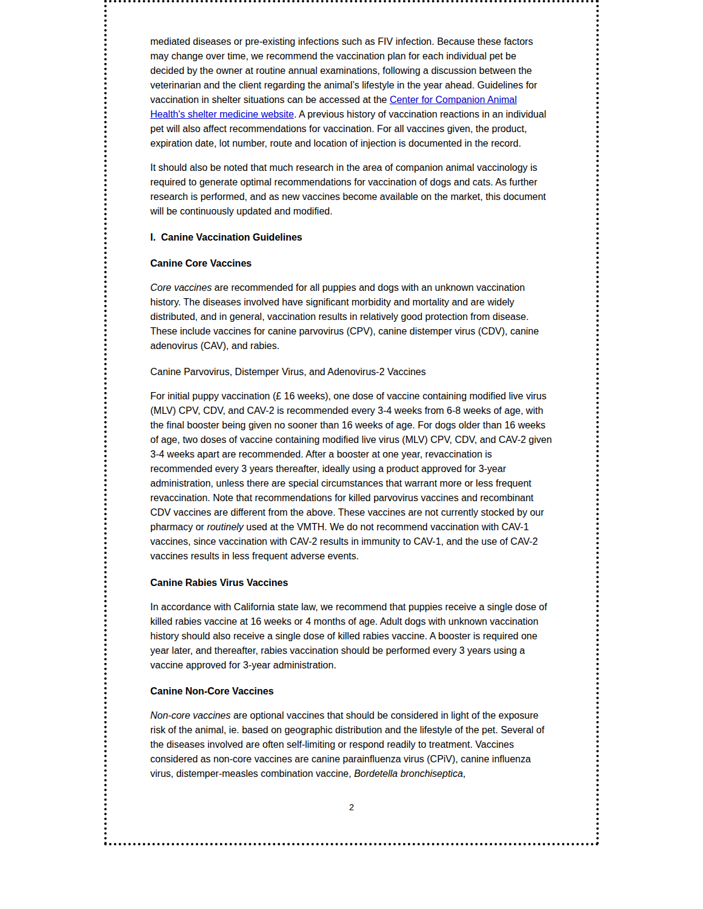mediated diseases or pre-existing infections such as FIV infection. Because these factors may change over time, we recommend the vaccination plan for each individual pet be decided by the owner at routine annual examinations, following a discussion between the veterinarian and the client regarding the animal’s lifestyle in the year ahead. Guidelines for vaccination in shelter situations can be accessed at the Center for Companion Animal Health's shelter medicine website. A previous history of vaccination reactions in an individual pet will also affect recommendations for vaccination. For all vaccines given, the product, expiration date, lot number, route and location of injection is documented in the record.
It should also be noted that much research in the area of companion animal vaccinology is required to generate optimal recommendations for vaccination of dogs and cats. As further research is performed, and as new vaccines become available on the market, this document will be continuously updated and modified.
I. Canine Vaccination Guidelines
Canine Core Vaccines
Core vaccines are recommended for all puppies and dogs with an unknown vaccination history. The diseases involved have significant morbidity and mortality and are widely distributed, and in general, vaccination results in relatively good protection from disease. These include vaccines for canine parvovirus (CPV), canine distemper virus (CDV), canine adenovirus (CAV), and rabies.
Canine Parvovirus, Distemper Virus, and Adenovirus-2 Vaccines
For initial puppy vaccination (£ 16 weeks), one dose of vaccine containing modified live virus (MLV) CPV, CDV, and CAV-2 is recommended every 3-4 weeks from 6-8 weeks of age, with the final booster being given no sooner than 16 weeks of age. For dogs older than 16 weeks of age, two doses of vaccine containing modified live virus (MLV) CPV, CDV, and CAV-2 given 3-4 weeks apart are recommended. After a booster at one year, revaccination is recommended every 3 years thereafter, ideally using a product approved for 3-year administration, unless there are special circumstances that warrant more or less frequent revaccination. Note that recommendations for killed parvovirus vaccines and recombinant CDV vaccines are different from the above. These vaccines are not currently stocked by our pharmacy or routinely used at the VMTH. We do not recommend vaccination with CAV-1 vaccines, since vaccination with CAV-2 results in immunity to CAV-1, and the use of CAV-2 vaccines results in less frequent adverse events.
Canine Rabies Virus Vaccines
In accordance with California state law, we recommend that puppies receive a single dose of killed rabies vaccine at 16 weeks or 4 months of age. Adult dogs with unknown vaccination history should also receive a single dose of killed rabies vaccine. A booster is required one year later, and thereafter, rabies vaccination should be performed every 3 years using a vaccine approved for 3-year administration.
Canine Non-Core Vaccines
Non-core vaccines are optional vaccines that should be considered in light of the exposure risk of the animal, ie. based on geographic distribution and the lifestyle of the pet. Several of the diseases involved are often self-limiting or respond readily to treatment. Vaccines considered as non-core vaccines are canine parainfluenza virus (CPiV), canine influenza virus, distemper-measles combination vaccine, Bordetella bronchiseptica,
2